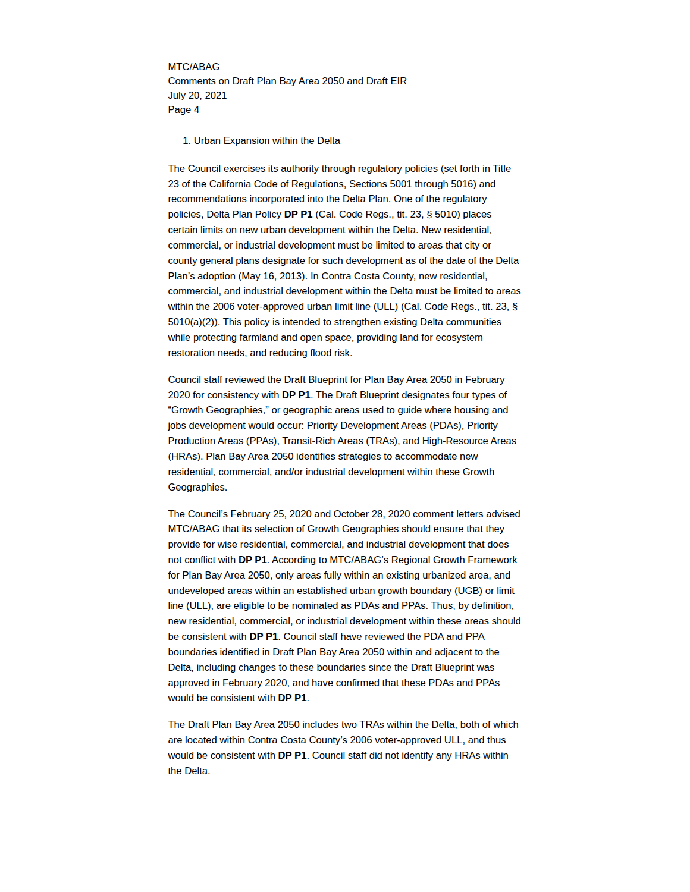MTC/ABAG
Comments on Draft Plan Bay Area 2050 and Draft EIR
July 20, 2021
Page 4
Urban Expansion within the Delta
The Council exercises its authority through regulatory policies (set forth in Title 23 of the California Code of Regulations, Sections 5001 through 5016) and recommendations incorporated into the Delta Plan. One of the regulatory policies, Delta Plan Policy DP P1 (Cal. Code Regs., tit. 23, § 5010) places certain limits on new urban development within the Delta. New residential, commercial, or industrial development must be limited to areas that city or county general plans designate for such development as of the date of the Delta Plan’s adoption (May 16, 2013). In Contra Costa County, new residential, commercial, and industrial development within the Delta must be limited to areas within the 2006 voter-approved urban limit line (ULL) (Cal. Code Regs., tit. 23, § 5010(a)(2)). This policy is intended to strengthen existing Delta communities while protecting farmland and open space, providing land for ecosystem restoration needs, and reducing flood risk.
Council staff reviewed the Draft Blueprint for Plan Bay Area 2050 in February 2020 for consistency with DP P1. The Draft Blueprint designates four types of “Growth Geographies,” or geographic areas used to guide where housing and jobs development would occur: Priority Development Areas (PDAs), Priority Production Areas (PPAs), Transit-Rich Areas (TRAs), and High-Resource Areas (HRAs). Plan Bay Area 2050 identifies strategies to accommodate new residential, commercial, and/or industrial development within these Growth Geographies.
The Council’s February 25, 2020 and October 28, 2020 comment letters advised MTC/ABAG that its selection of Growth Geographies should ensure that they provide for wise residential, commercial, and industrial development that does not conflict with DP P1. According to MTC/ABAG’s Regional Growth Framework for Plan Bay Area 2050, only areas fully within an existing urbanized area, and undeveloped areas within an established urban growth boundary (UGB) or limit line (ULL), are eligible to be nominated as PDAs and PPAs. Thus, by definition, new residential, commercial, or industrial development within these areas should be consistent with DP P1. Council staff have reviewed the PDA and PPA boundaries identified in Draft Plan Bay Area 2050 within and adjacent to the Delta, including changes to these boundaries since the Draft Blueprint was approved in February 2020, and have confirmed that these PDAs and PPAs would be consistent with DP P1.
The Draft Plan Bay Area 2050 includes two TRAs within the Delta, both of which are located within Contra Costa County’s 2006 voter-approved ULL, and thus would be consistent with DP P1. Council staff did not identify any HRAs within the Delta.